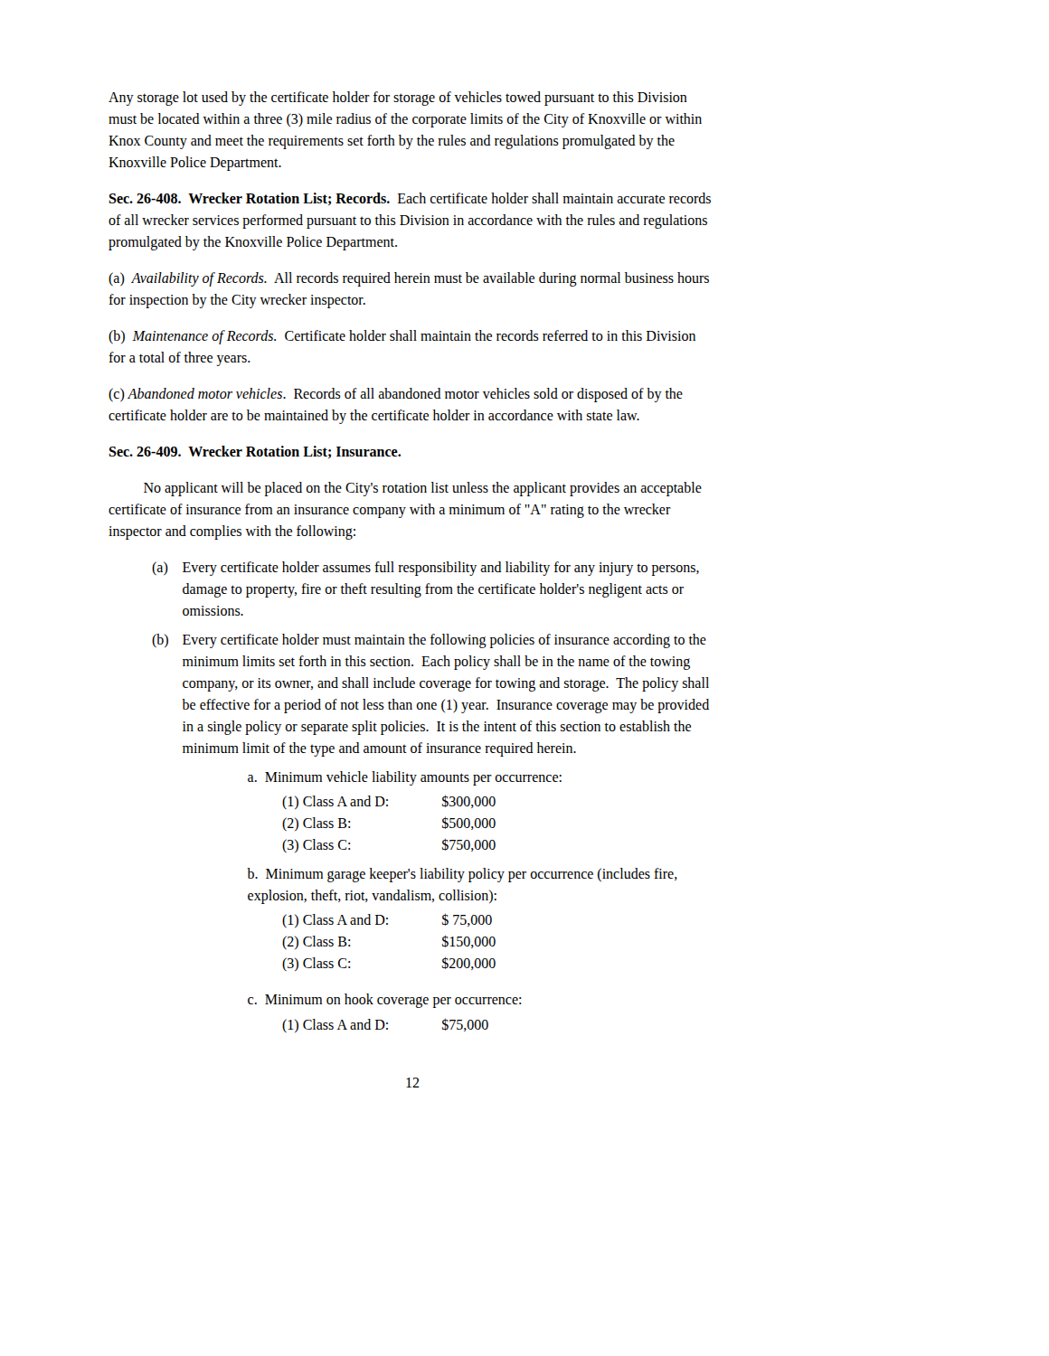Any storage lot used by the certificate holder for storage of vehicles towed pursuant to this Division must be located within a three (3) mile radius of the corporate limits of the City of Knoxville or within Knox County and meet the requirements set forth by the rules and regulations promulgated by the Knoxville Police Department.
Sec. 26-408. Wrecker Rotation List; Records. Each certificate holder shall maintain accurate records of all wrecker services performed pursuant to this Division in accordance with the rules and regulations promulgated by the Knoxville Police Department.
(a) Availability of Records. All records required herein must be available during normal business hours for inspection by the City wrecker inspector.
(b) Maintenance of Records. Certificate holder shall maintain the records referred to in this Division for a total of three years.
(c) Abandoned motor vehicles. Records of all abandoned motor vehicles sold or disposed of by the certificate holder are to be maintained by the certificate holder in accordance with state law.
Sec. 26-409. Wrecker Rotation List; Insurance.
No applicant will be placed on the City's rotation list unless the applicant provides an acceptable certificate of insurance from an insurance company with a minimum of "A" rating to the wrecker inspector and complies with the following:
(a) Every certificate holder assumes full responsibility and liability for any injury to persons, damage to property, fire or theft resulting from the certificate holder's negligent acts or omissions.
(b) Every certificate holder must maintain the following policies of insurance according to the minimum limits set forth in this section. Each policy shall be in the name of the towing company, or its owner, and shall include coverage for towing and storage. The policy shall be effective for a period of not less than one (1) year. Insurance coverage may be provided in a single policy or separate split policies. It is the intent of this section to establish the minimum limit of the type and amount of insurance required herein.
a. Minimum vehicle liability amounts per occurrence:
(1) Class A and D:$300,000
(2) Class B:$500,000
(3) Class C:$750,000
b. Minimum garage keeper's liability policy per occurrence (includes fire, explosion, theft, riot, vandalism, collision):
(1) Class A and D:$ 75,000
(2) Class B:$150,000
(3) Class C:$200,000
c. Minimum on hook coverage per occurrence:
(1) Class A and D:$75,000
12